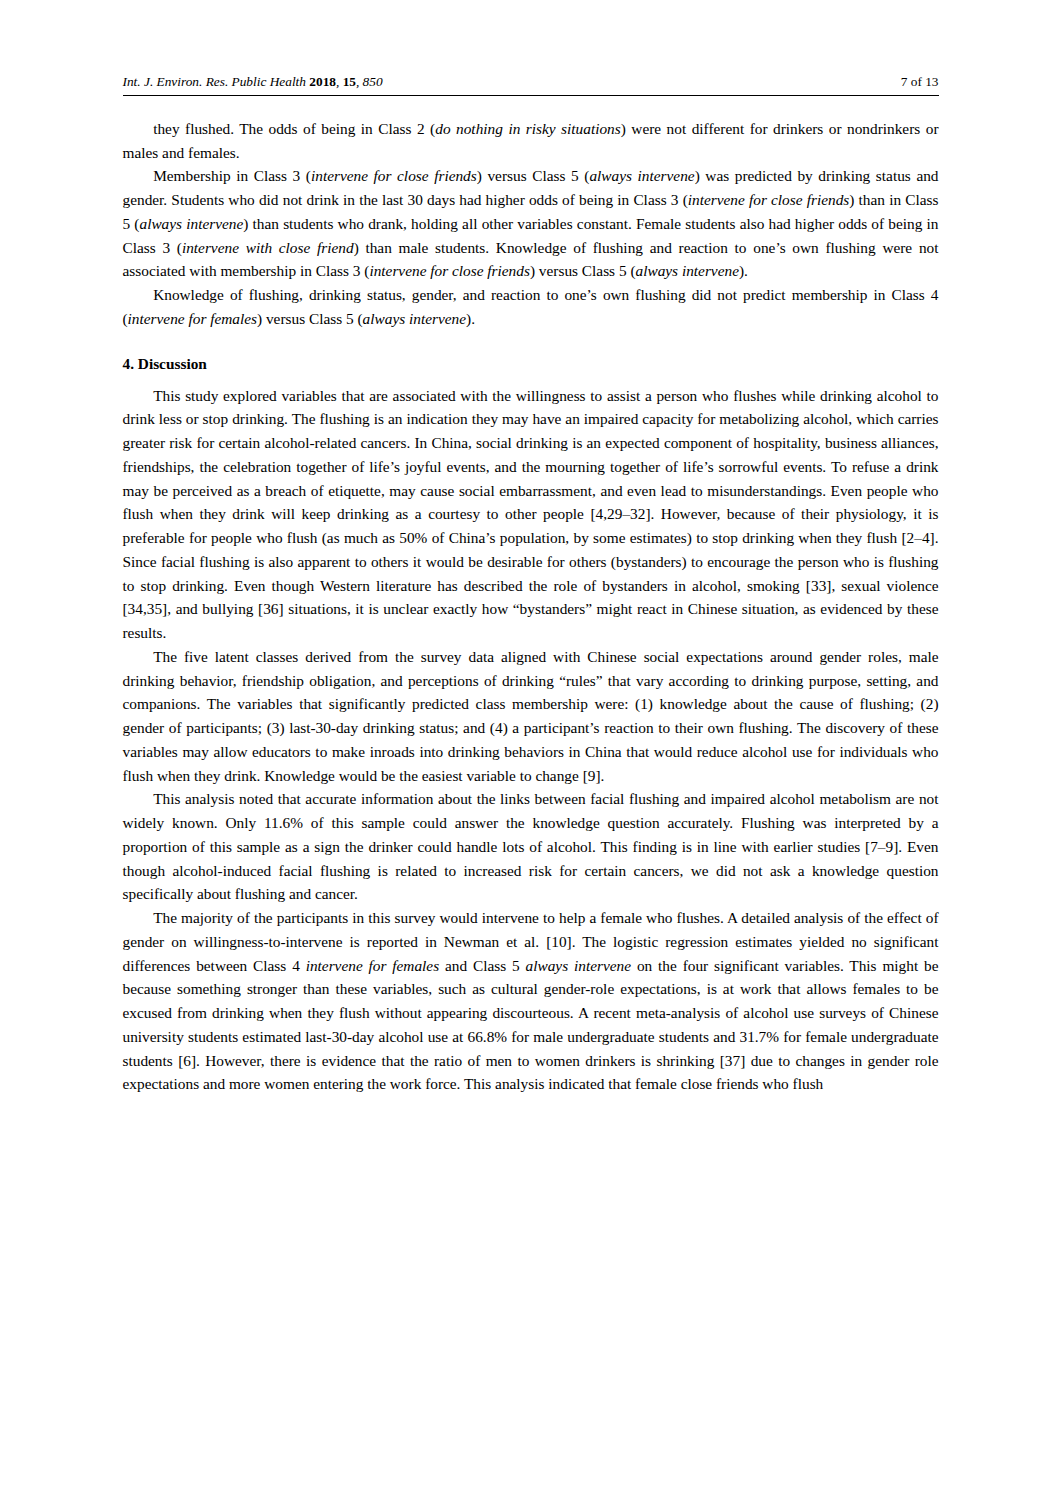Int. J. Environ. Res. Public Health 2018, 15, 850 7 of 13
they flushed. The odds of being in Class 2 (do nothing in risky situations) were not different for drinkers or nondrinkers or males and females.
Membership in Class 3 (intervene for close friends) versus Class 5 (always intervene) was predicted by drinking status and gender. Students who did not drink in the last 30 days had higher odds of being in Class 3 (intervene for close friends) than in Class 5 (always intervene) than students who drank, holding all other variables constant. Female students also had higher odds of being in Class 3 (intervene with close friend) than male students. Knowledge of flushing and reaction to one’s own flushing were not associated with membership in Class 3 (intervene for close friends) versus Class 5 (always intervene).
Knowledge of flushing, drinking status, gender, and reaction to one’s own flushing did not predict membership in Class 4 (intervene for females) versus Class 5 (always intervene).
4. Discussion
This study explored variables that are associated with the willingness to assist a person who flushes while drinking alcohol to drink less or stop drinking. The flushing is an indication they may have an impaired capacity for metabolizing alcohol, which carries greater risk for certain alcohol-related cancers. In China, social drinking is an expected component of hospitality, business alliances, friendships, the celebration together of life’s joyful events, and the mourning together of life’s sorrowful events. To refuse a drink may be perceived as a breach of etiquette, may cause social embarrassment, and even lead to misunderstandings. Even people who flush when they drink will keep drinking as a courtesy to other people [4,29–32]. However, because of their physiology, it is preferable for people who flush (as much as 50% of China’s population, by some estimates) to stop drinking when they flush [2–4]. Since facial flushing is also apparent to others it would be desirable for others (bystanders) to encourage the person who is flushing to stop drinking. Even though Western literature has described the role of bystanders in alcohol, smoking [33], sexual violence [34,35], and bullying [36] situations, it is unclear exactly how “bystanders” might react in Chinese situation, as evidenced by these results.
The five latent classes derived from the survey data aligned with Chinese social expectations around gender roles, male drinking behavior, friendship obligation, and perceptions of drinking “rules” that vary according to drinking purpose, setting, and companions. The variables that significantly predicted class membership were: (1) knowledge about the cause of flushing; (2) gender of participants; (3) last-30-day drinking status; and (4) a participant’s reaction to their own flushing. The discovery of these variables may allow educators to make inroads into drinking behaviors in China that would reduce alcohol use for individuals who flush when they drink. Knowledge would be the easiest variable to change [9].
This analysis noted that accurate information about the links between facial flushing and impaired alcohol metabolism are not widely known. Only 11.6% of this sample could answer the knowledge question accurately. Flushing was interpreted by a proportion of this sample as a sign the drinker could handle lots of alcohol. This finding is in line with earlier studies [7–9]. Even though alcohol-induced facial flushing is related to increased risk for certain cancers, we did not ask a knowledge question specifically about flushing and cancer.
The majority of the participants in this survey would intervene to help a female who flushes. A detailed analysis of the effect of gender on willingness-to-intervene is reported in Newman et al. [10]. The logistic regression estimates yielded no significant differences between Class 4 intervene for females and Class 5 always intervene on the four significant variables. This might be because something stronger than these variables, such as cultural gender-role expectations, is at work that allows females to be excused from drinking when they flush without appearing discourteous. A recent meta-analysis of alcohol use surveys of Chinese university students estimated last-30-day alcohol use at 66.8% for male undergraduate students and 31.7% for female undergraduate students [6]. However, there is evidence that the ratio of men to women drinkers is shrinking [37] due to changes in gender role expectations and more women entering the work force. This analysis indicated that female close friends who flush